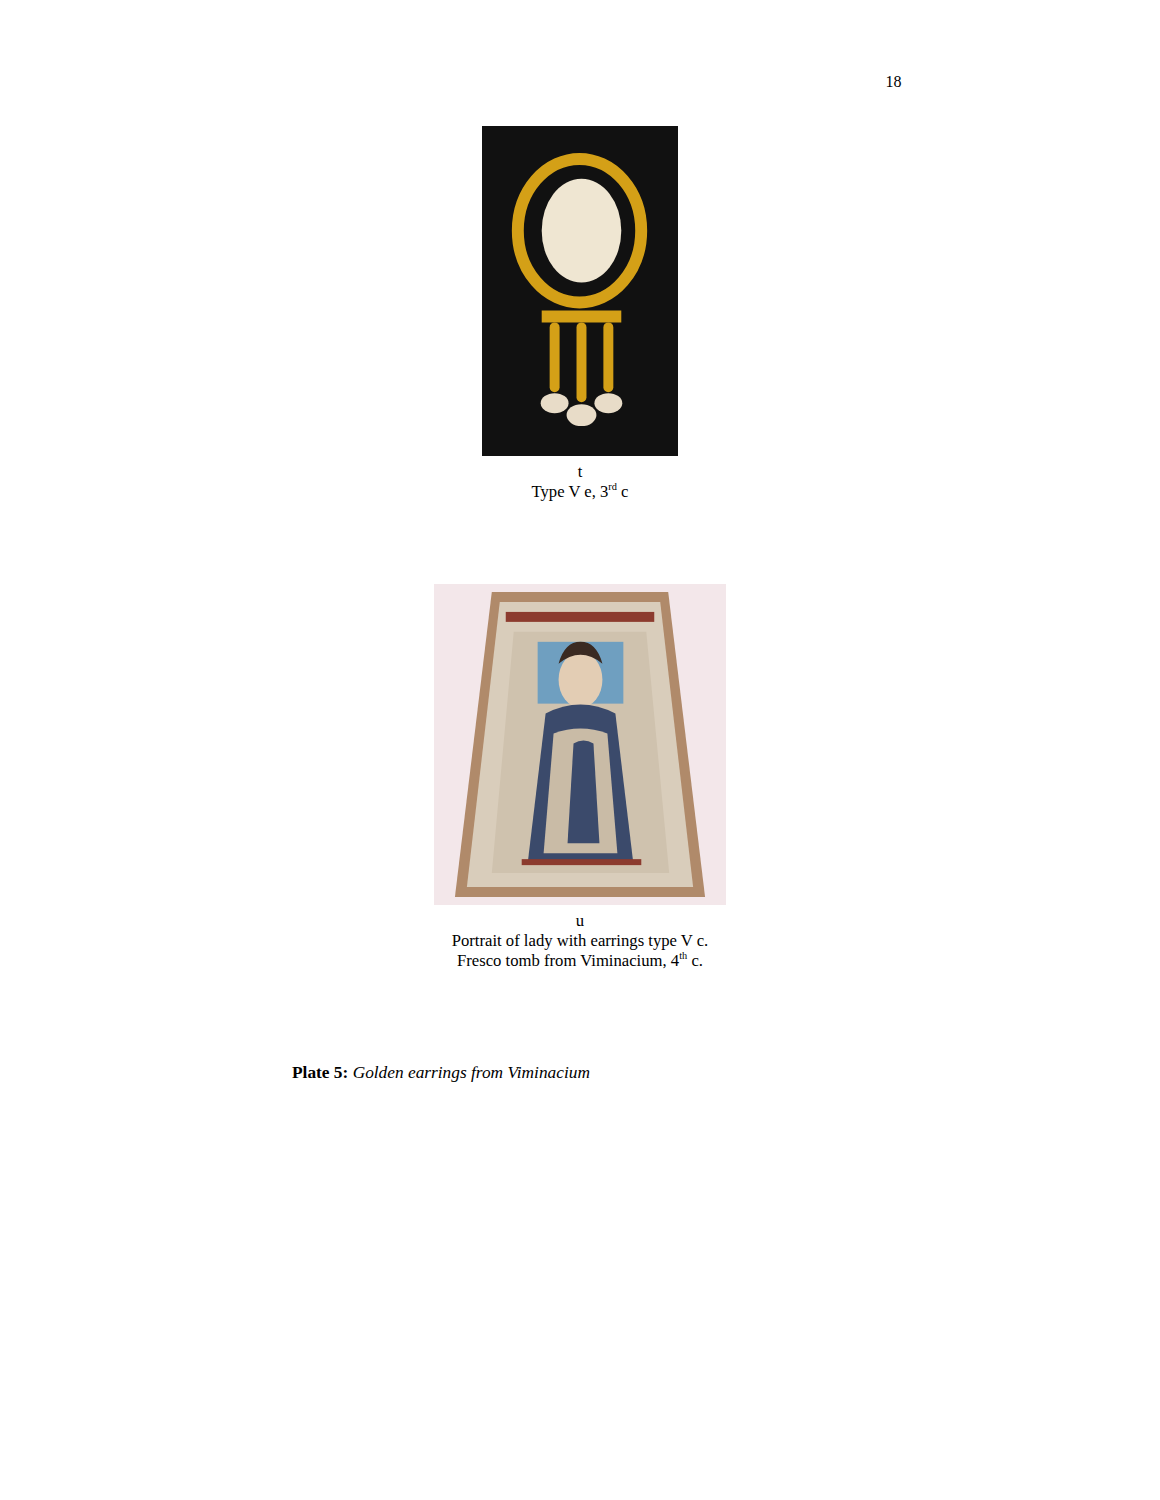18
t Type V e, 3rd c
u Portrait of lady with earrings type V c.
Fresco tomb from Viminacium, 4th c.
Plate 5: Golden earrings from Viminacium